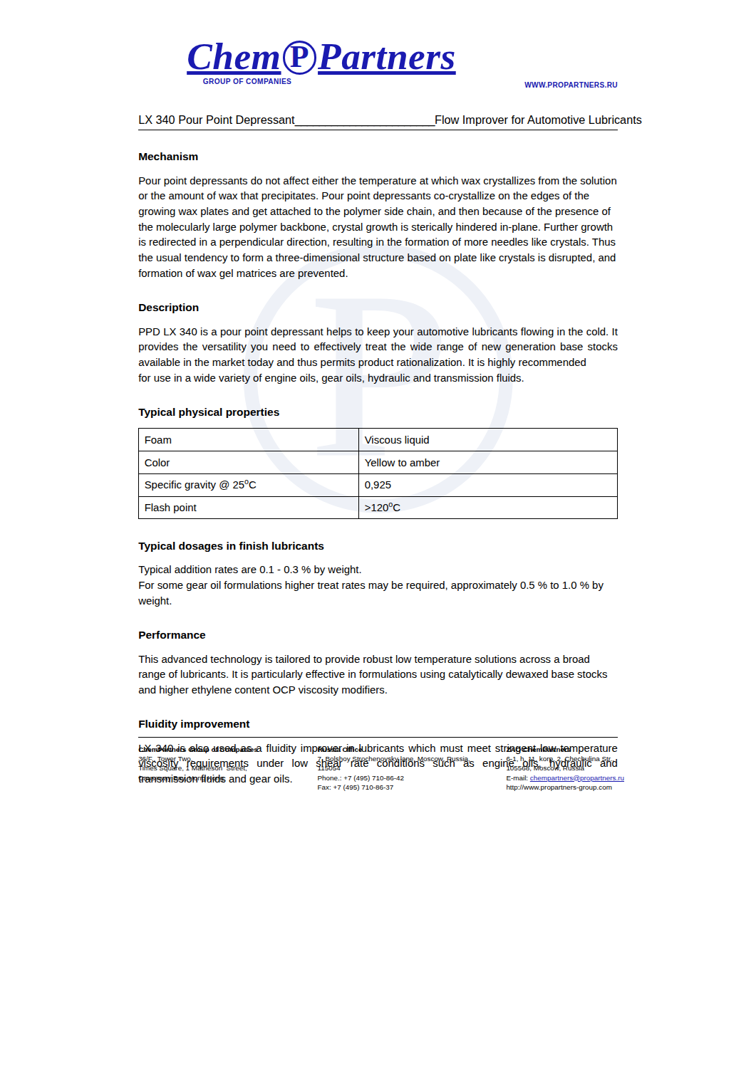℗
WWW.PROPARTNERS.RU
Chem PPartners
GROUP OF COMPANIES
LX 340 Pour Point Depressant _______________________ Flow Improver for Automotive Lubricants
Mechanism
Pour point depressants do not affect either the temperature at which wax crystallizes from the solution or the amount of wax that precipitates. Pour point depressants co-crystallize on the edges of the growing wax plates and get attached to the polymer side chain, and then because of the presence of the molecularly large polymer backbone, crystal growth is sterically hindered in-plane. Further growth is redirected in a perpendicular direction, resulting in the formation of more needles like crystals. Thus the usual tendency to form a three-dimensional structure based on plate like crystals is disrupted, and formation of wax gel matrices are prevented.
Description
PPD LX 340 is a pour point depressant helps to keep your automotive lubricants flowing in the cold. It provides the versatility you need to effectively treat the wide range of new generation base stocks available in the market today and thus permits product rationalization. It is highly recommended
for use in a wide variety of engine oils, gear oils, hydraulic and transmission fluids.
Typical physical properties
| Foam | Viscous liquid |
| Color | Yellow to amber |
| Specific gravity @ 25 o C | 0,925 |
| Flash point | >120 o C |
Typical dosages in finish lubricants
Typical addition rates are 0.1 - 0.3 % by weight.
For some gear oil formulations higher treat rates may be required, approximately 0.5 % to 1.0 % by weight.
Performance
This advanced technology is tailored to provide robust low temperature solutions across a broad range of lubricants. It is particularly effective in formulations using catalytically dewaxed base stocks and higher ethylene content OCP viscosity modifiers.
Fluidity improvement
LX 340 is also used as a fluidity improver in lubricants which must meet stringent low temperature viscosity requirements under low shear rate conditions such as engine oils, hydraulic and transmission fluids and gear oils.
ChemPartners Group of Companies
36/F., Tower Two,
Times Square, 1 Matheson Street,
Causeway Bay, Hong Kong
Russia Office
7, Bolshoy Strochenovsky lane, Moscow, Russia, 115054
Phone.: +7 (495) 710-86-42
Fax: +7 (495) 710-86-37
ZAO ChemPartners
6-1, h. 11, korp. 2, Chechulina Str.,
105568, Moscow, Russia
E-mail: chempartners@propartners.ru
http://www.propartners-group.com